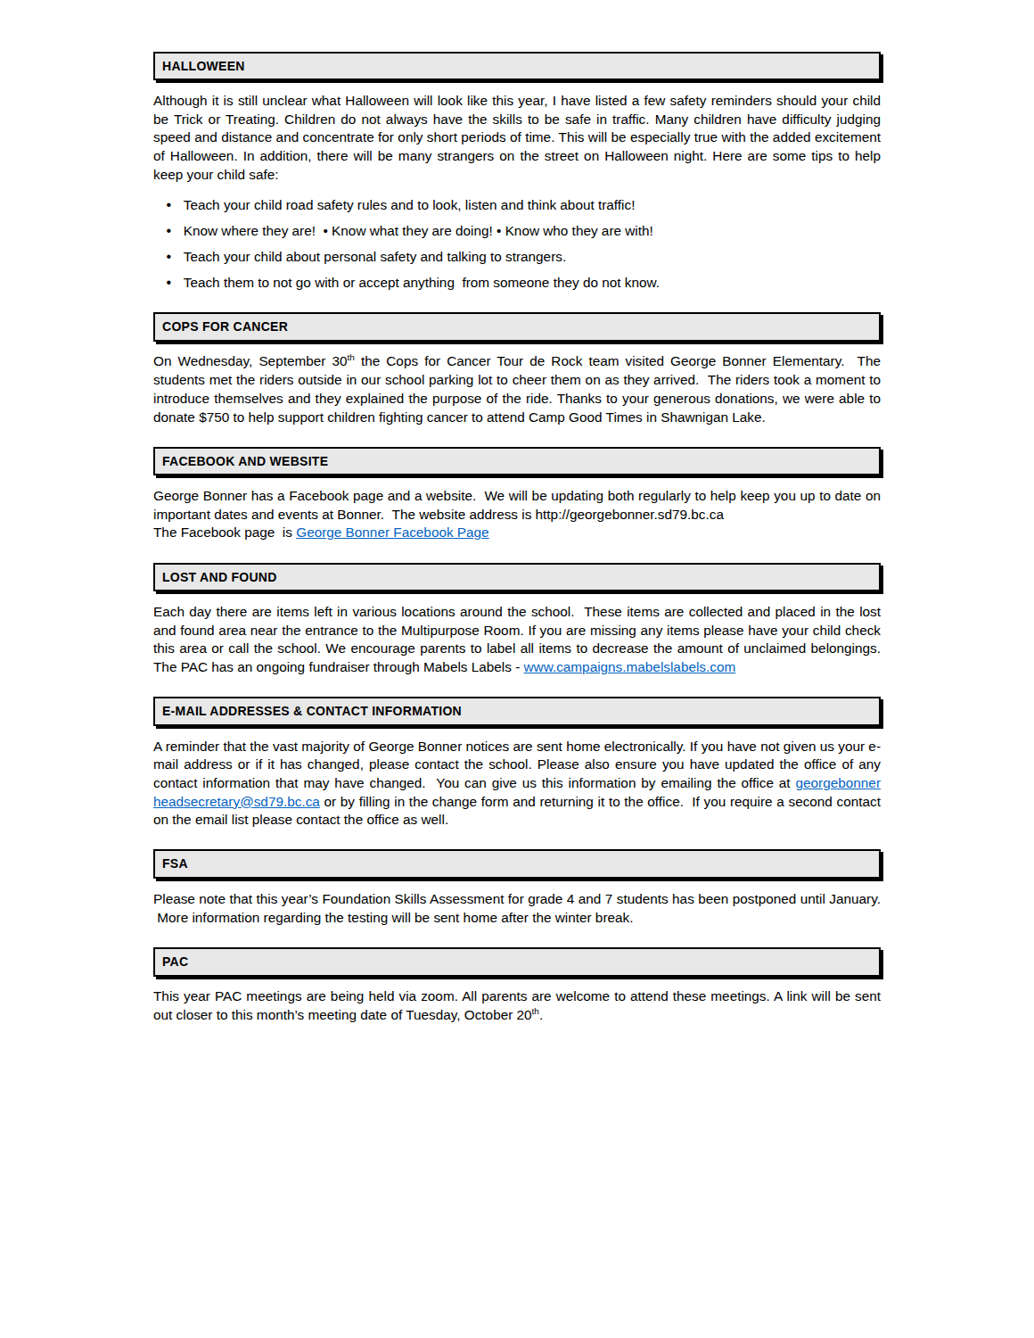Halloween
Although it is still unclear what Halloween will look like this year, I have listed a few safety reminders should your child be Trick or Treating. Children do not always have the skills to be safe in traffic. Many children have difficulty judging speed and distance and concentrate for only short periods of time. This will be especially true with the added excitement of Halloween. In addition, there will be many strangers on the street on Halloween night. Here are some tips to help keep your child safe:
Teach your child road safety rules and to look, listen and think about traffic!
Know where they are! • Know what they are doing! • Know who they are with!
Teach your child about personal safety and talking to strangers.
Teach them to not go with or accept anything from someone they do not know.
Cops for Cancer
On Wednesday, September 30th the Cops for Cancer Tour de Rock team visited George Bonner Elementary. The students met the riders outside in our school parking lot to cheer them on as they arrived. The riders took a moment to introduce themselves and they explained the purpose of the ride. Thanks to your generous donations, we were able to donate $750 to help support children fighting cancer to attend Camp Good Times in Shawnigan Lake.
Facebook and Website
George Bonner has a Facebook page and a website. We will be updating both regularly to help keep you up to date on important dates and events at Bonner. The website address is http://georgebonner.sd79.bc.ca
The Facebook page is George Bonner Facebook Page
Lost and Found
Each day there are items left in various locations around the school. These items are collected and placed in the lost and found area near the entrance to the Multipurpose Room. If you are missing any items please have your child check this area or call the school. We encourage parents to label all items to decrease the amount of unclaimed belongings. The PAC has an ongoing fundraiser through Mabels Labels - www.campaigns.mabelslabels.com
E-mail Addresses & Contact Information
A reminder that the vast majority of George Bonner notices are sent home electronically. If you have not given us your e-mail address or if it has changed, please contact the school. Please also ensure you have updated the office of any contact information that may have changed. You can give us this information by emailing the office at georgebonner headsecretary@sd79.bc.ca or by filling in the change form and returning it to the office. If you require a second contact on the email list please contact the office as well.
FSA
Please note that this year’s Foundation Skills Assessment for grade 4 and 7 students has been postponed until January. More information regarding the testing will be sent home after the winter break.
PAC
This year PAC meetings are being held via zoom. All parents are welcome to attend these meetings. A link will be sent out closer to this month’s meeting date of Tuesday, October 20th.